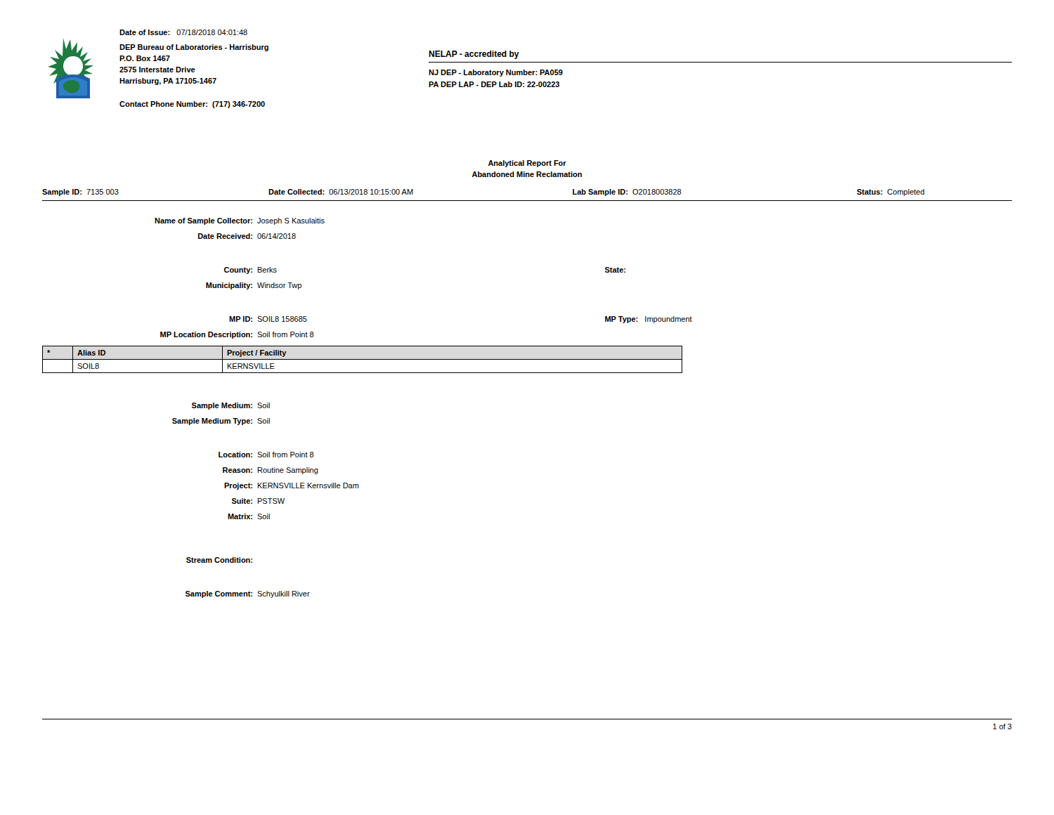Date of Issue: 07/18/2018 04:01:48
DEP Bureau of Laboratories - Harrisburg
P.O. Box 1467
2575 Interstate Drive
Harrisburg, PA 17105-1467
Contact Phone Number: (717) 346-7200
NELAP - accredited by
NJ DEP - Laboratory Number: PA059
PA DEP LAP - DEP Lab ID: 22-00223
Analytical Report For
Abandoned Mine Reclamation
Sample ID: 7135 003
Date Collected: 06/13/2018 10:15:00 AM
Lab Sample ID: O2018003828
Status: Completed
Name of Sample Collector:
Joseph S Kasulaitis
Date Received:
06/14/2018
County:
Berks
State:
Municipality:
Windsor Twp
MP ID:
SOIL8 158685
MP Type:
Impoundment
MP Location Description:
Soil from Point 8
| * | Alias ID | Project / Facility |
| --- | --- | --- |
| | SOIL8 | KERNSVILLE |
Sample Medium:
Soil
Sample Medium Type:
Soil
Location:
Soil from Point 8
Reason:
Routine Sampling
Project:
KERNSVILLE Kernsville Dam
Suite:
PSTSW
Matrix:
Soil
Stream Condition:
Sample Comment:
Schyulkill River
1 of 3